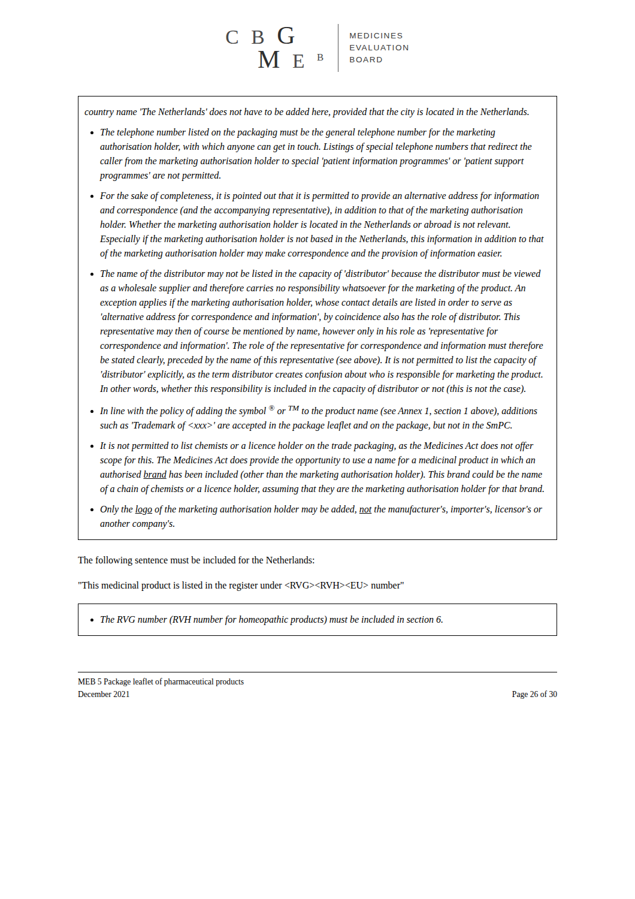C B G
M E B
MEDICINES
EVALUATION
BOARD
country name 'The Netherlands' does not have to be added here, provided that the city is located in the Netherlands.
The telephone number listed on the packaging must be the general telephone number for the marketing authorisation holder, with which anyone can get in touch. Listings of special telephone numbers that redirect the caller from the marketing authorisation holder to special 'patient information programmes' or 'patient support programmes' are not permitted.
For the sake of completeness, it is pointed out that it is permitted to provide an alternative address for information and correspondence (and the accompanying representative), in addition to that of the marketing authorisation holder. Whether the marketing authorisation holder is located in the Netherlands or abroad is not relevant. Especially if the marketing authorisation holder is not based in the Netherlands, this information in addition to that of the marketing authorisation holder may make correspondence and the provision of information easier.
The name of the distributor may not be listed in the capacity of 'distributor' because the distributor must be viewed as a wholesale supplier and therefore carries no responsibility whatsoever for the marketing of the product. An exception applies if the marketing authorisation holder, whose contact details are listed in order to serve as 'alternative address for correspondence and information', by coincidence also has the role of distributor. This representative may then of course be mentioned by name, however only in his role as 'representative for correspondence and information'. The role of the representative for correspondence and information must therefore be stated clearly, preceded by the name of this representative (see above). It is not permitted to list the capacity of 'distributor' explicitly, as the term distributor creates confusion about who is responsible for marketing the product. In other words, whether this responsibility is included in the capacity of distributor or not (this is not the case).
In line with the policy of adding the symbol ® or TM to the product name (see Annex 1, section 1 above), additions such as 'Trademark of <xxx>' are accepted in the package leaflet and on the package, but not in the SmPC.
It is not permitted to list chemists or a licence holder on the trade packaging, as the Medicines Act does not offer scope for this. The Medicines Act does provide the opportunity to use a name for a medicinal product in which an authorised brand has been included (other than the marketing authorisation holder). This brand could be the name of a chain of chemists or a licence holder, assuming that they are the marketing authorisation holder for that brand.
Only the logo of the marketing authorisation holder may be added, not the manufacturer's, importer's, licensor's or another company's.
The following sentence must be included for the Netherlands:
"This medicinal product is listed in the register under <RVG><RVH><EU> number"
The RVG number (RVH number for homeopathic products) must be included in section 6.
MEB 5 Package leaflet of pharmaceutical products
December 2021
Page 26 of 30